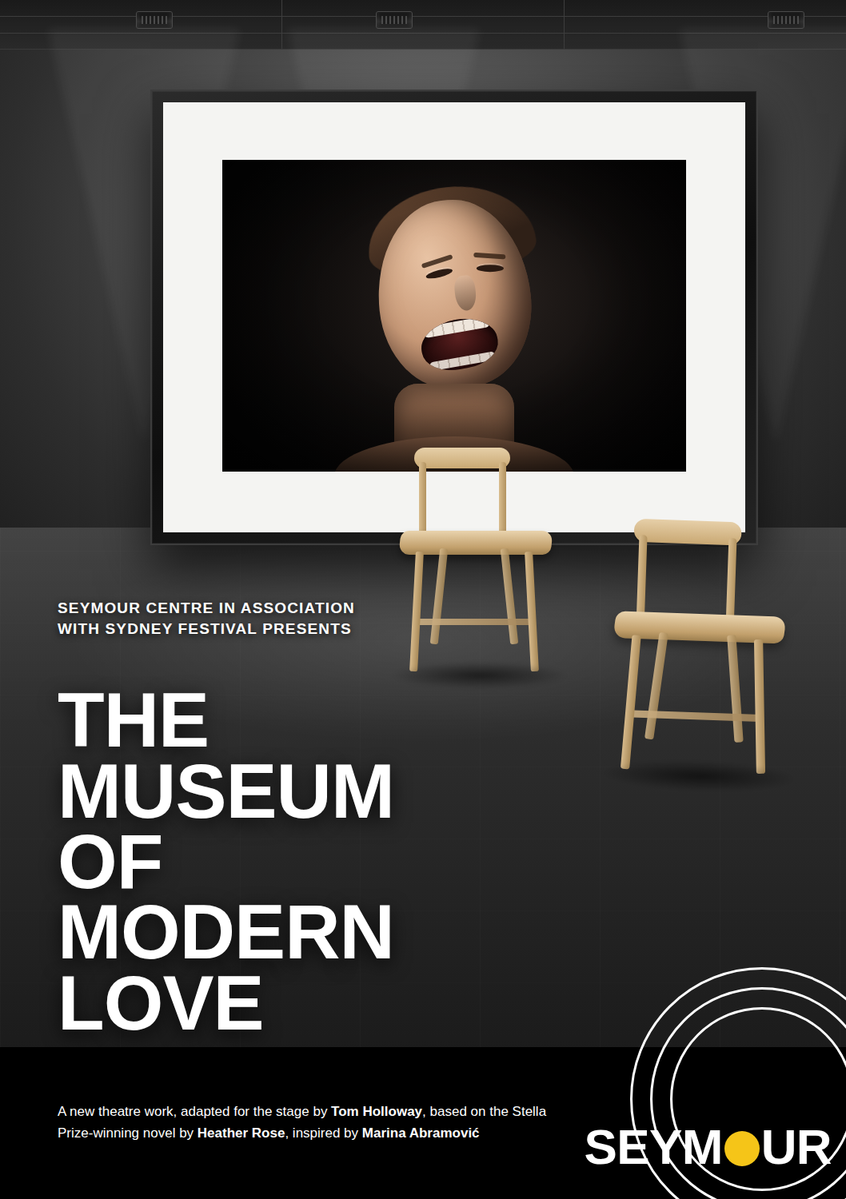Seymour Centre in association
with Sydney Festival presents
The
Museum
of
Modern
Love
A new theatre work, adapted for the stage by Tom Holloway, based on the Stella Prize-winning novel by Heather Rose, inspired by Marina Abramović
SEYM UR Seymour